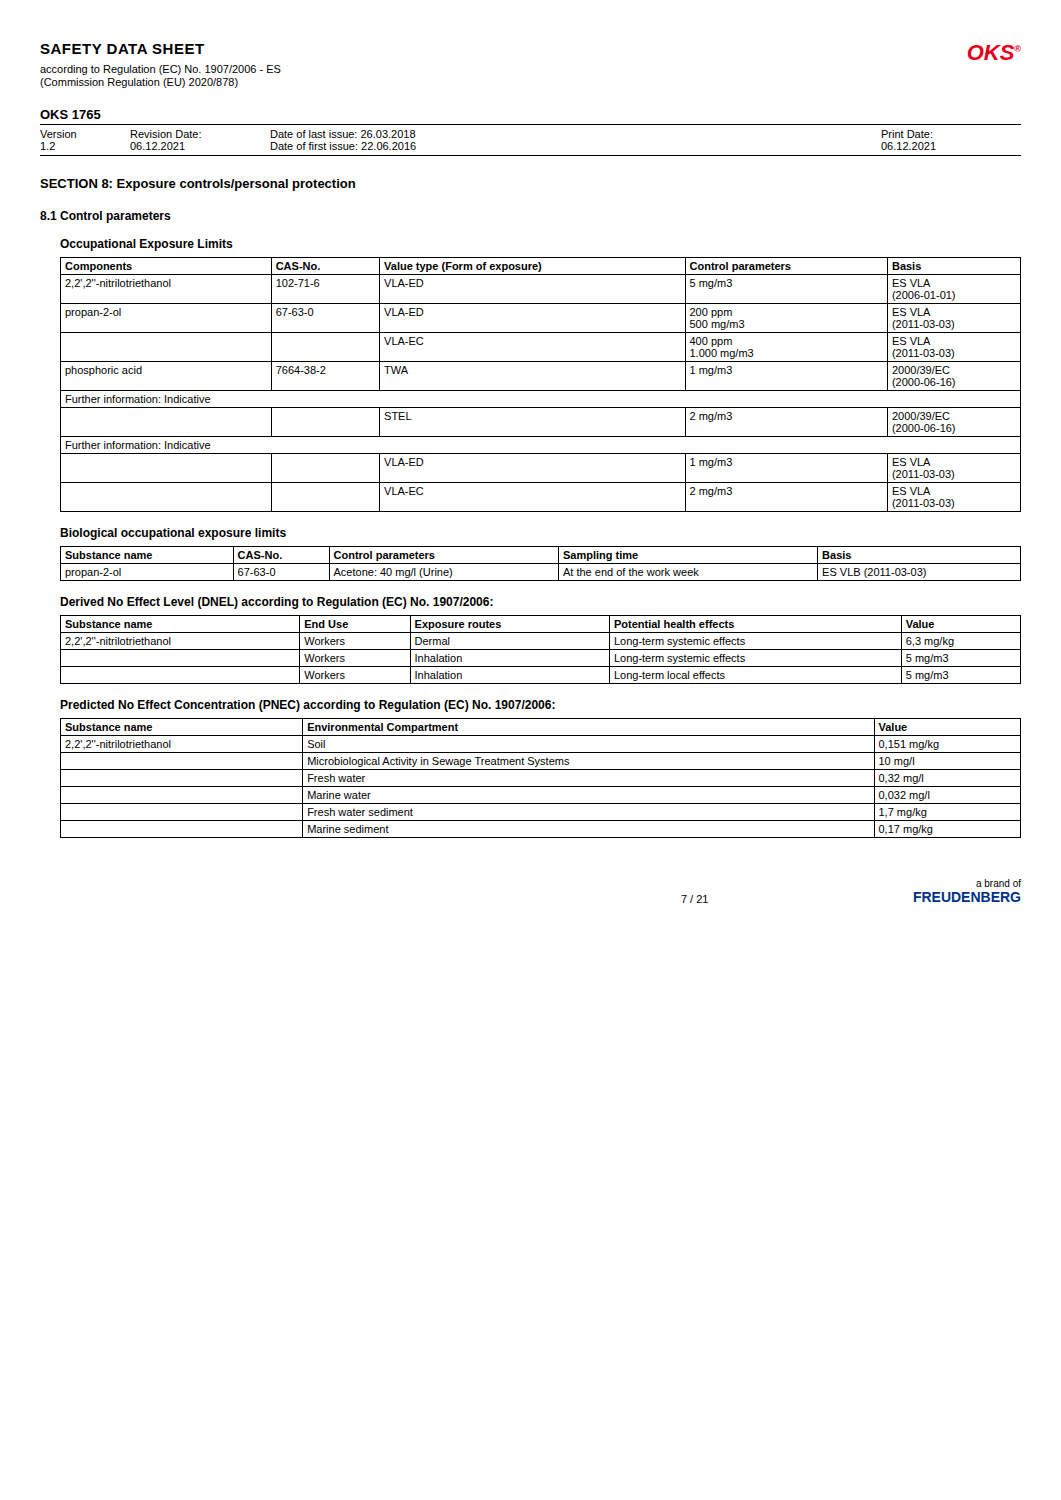SAFETY DATA SHEET
according to Regulation (EC) No. 1907/2006 - ES
(Commission Regulation (EU) 2020/878)
OKS®
OKS 1765
Version
1.2
Revision Date:
06.12.2021
Date of last issue: 26.03.2018
Date of first issue: 22.06.2016
Print Date:
06.12.2021
SECTION 8: Exposure controls/personal protection
8.1 Control parameters
Occupational Exposure Limits
| Components | CAS-No. | Value type (Form of exposure) | Control parameters | Basis |
| --- | --- | --- | --- | --- |
| 2,2',2''-nitrilotriethanol | 102-71-6 | VLA-ED | 5 mg/m3 | ES VLA (2006-01-01) |
| propan-2-ol | 67-63-0 | VLA-ED | 200 ppm 500 mg/m3 | ES VLA (2011-03-03) |
| | | VLA-EC | 400 ppm 1.000 mg/m3 | ES VLA (2011-03-03) |
| phosphoric acid | 7664-38-2 | TWA | 1 mg/m3 | 2000/39/EC (2000-06-16) |
| Further information: Indicative |
| | | STEL | 2 mg/m3 | 2000/39/EC (2000-06-16) |
| Further information: Indicative |
| | | VLA-ED | 1 mg/m3 | ES VLA (2011-03-03) |
| | | VLA-EC | 2 mg/m3 | ES VLA (2011-03-03) |
Biological occupational exposure limits
| Substance name | CAS-No. | Control parameters | Sampling time | Basis |
| --- | --- | --- | --- | --- |
| propan-2-ol | 67-63-0 | Acetone: 40 mg/l (Urine) | At the end of the work week | ES VLB (2011-03-03) |
Derived No Effect Level (DNEL) according to Regulation (EC) No. 1907/2006:
| Substance name | End Use | Exposure routes | Potential health effects | Value |
| --- | --- | --- | --- | --- |
| 2,2',2''-nitrilotriethanol | Workers | Dermal | Long-term systemic effects | 6,3 mg/kg |
| | Workers | Inhalation | Long-term systemic effects | 5 mg/m3 |
| | Workers | Inhalation | Long-term local effects | 5 mg/m3 |
Predicted No Effect Concentration (PNEC) according to Regulation (EC) No. 1907/2006:
| Substance name | Environmental Compartment | Value |
| --- | --- | --- |
| 2,2',2''-nitrilotriethanol | Soil | 0,151 mg/kg |
| | Microbiological Activity in Sewage Treatment Systems | 10 mg/l |
| | Fresh water | 0,32 mg/l |
| | Marine water | 0,032 mg/l |
| | Fresh water sediment | 1,7 mg/kg |
| | Marine sediment | 0,17 mg/kg |
7 / 21
a brand of
FREUDENBERG